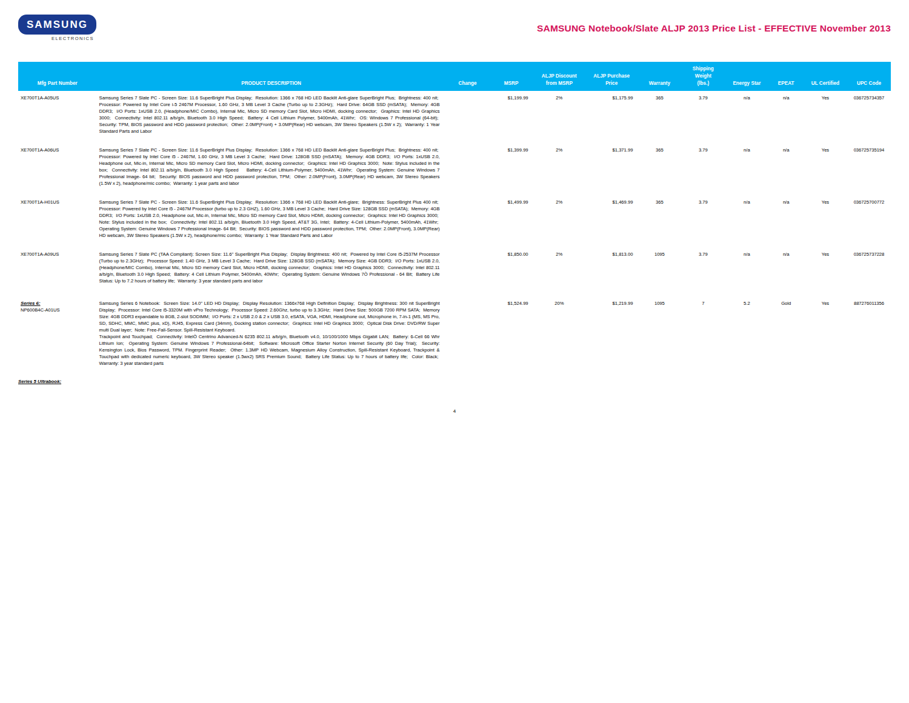SAMSUNG
ELECTRONICS
SAMSUNG Notebook/Slate ALJP 2013 Price List - EFFECTIVE November 2013
| Mfg Part Number | PRODUCT DESCRIPTION | Change | MSRP | ALJP Discount from MSRP | ALJP Purchase Price | Warranty | Shipping Weight (lbs.) | Energy Star | EPEAT | UL Certified | UPC Code |
| --- | --- | --- | --- | --- | --- | --- | --- | --- | --- | --- | --- |
| XE700T1A-A05US | Samsung Series 7 Slate PC - Screen Size: 11.6 SuperBright Plus Display; Resolution: 1366 x 768 HD LED Backlit Anti-glare SuperBright Plus; Brightness: 400 nit; Processor: Powered by Intel Core i-5 2467M Processor, 1.60 GHz, 3 MB Level 3 Cache (Turbo up to 2.3GHz); Hard Drive: 64GB SSD (mSATA); Memory: 4GB DDR3; I/O Ports: 1xUSB 2.0, (Headphone/MIC Combo), Internal Mic, Micro SD memory Card Slot, Micro HDMI, docking connector; Graphics: Intel HD Graphics 3000; Connectivity: Intel 802.11 a/b/g/n, Bluetooth 3.0 High Speed; Battery: 4 Cell Lithium Polymer, 5400mAh, 41Whr; OS: Windows 7 Professional (64-bit); Security: TPM, BIOS password and HDD password protection; Other: 2.0MP(Front) + 3.0MP(Rear) HD webcam, 3W Stereo Speakers (1.5W x 2); Warranty: 1 Year Standard Parts and Labor | | $1,199.99 | 2% | $1,175.99 | 365 | 3.79 | n/a | n/a | Yes | 036725734357 |
| XE700T1A-A06US | Samsung Series 7 Slate PC - Screen Size: 11.6 SuperBright Plus Display; Resolution: 1366 x 768 HD LED Backlit Anti-glare SuperBright Plus; Brightness: 400 nit; Processor: Powered by Intel Core i5 - 2467M, 1.60 GHz, 3 MB Level 3 Cache; Hard Drive: 128GB SSD (mSATA); Memory: 4GB DDR3; I/O Ports: 1xUSB 2.0, Headphone out, Mic-in, Internal Mic, Micro SD memory Card Slot, Micro HDMI, docking connector; Graphics: Intel HD Graphics 3000; Note: Stylus included in the box; Connectivity: Intel 802.11 a/b/g/n, Bluetooth 3.0 High Speed Battery: 4-Cell Lithium-Polymer, 5400mAh, 41Whr; Operating System: Genuine Windows 7 Professional Image- 64 bit; Security: BIOS password and HDD password protection, TPM; Other: 2.0MP(Front), 3.0MP(Rear) HD webcam, 3W Stereo Speakers (1.5W x 2), headphone/mic combo; Warranty: 1 year parts and labor | | $1,399.99 | 2% | $1,371.99 | 365 | 3.79 | n/a | n/a | Yes | 036725735194 |
| XE700T1A-H01US | Samsung Series 7 Slate PC - Screen Size: 11.6 SuperBright Plus Display; Resolution: 1366 x 768 HD LED Backlit Anti-glare; Brightness: SuperBright Plus 400 nit; Processor: Powered by Intel Core i5 - 2467M Processor (turbo up to 2.3 GHZ), 1.60 GHz, 3 MB Level 3 Cache; Hard Drive Size: 128GB SSD (mSATA); Memory: 4GB DDR3; I/O Ports: 1xUSB 2.0, Headphone out, Mic-in, Internal Mic, Micro SD memory Card Slot, Micro HDMI, docking connector; Graphics: Intel HD Graphics 3000; Note: Stylus included in the box; Connectivity: Intel 802.11 a/b/g/n, Bluetooth 3.0 High Speed, AT&T 3G, Intel; Battery: 4-Cell Lithium-Polymer, 5400mAh, 41Whr; Operating System: Genuine Windows 7 Professional Image- 64 Bit; Security: BIOS password and HDD password protection, TPM; Other: 2.0MP(Front), 3.0MP(Rear) HD webcam, 3W Stereo Speakers (1.5W x 2), headphone/mic combo; Warranty: 1 Year Standard Parts and Labor | | $1,499.99 | 2% | $1,469.99 | 365 | 3.79 | n/a | n/a | Yes | 036725700772 |
| XE700T1A-A09US | Samsung Series 7 Slate PC (TAA Compliant): Screen Size: 11.6" SuperBright Plus Display; Display Brightness: 400 nit; Powered by Intel Core i5-2537M Processor (Turbo up to 2.3GHz); Processor Speed: 1.40 GHz, 3 MB Level 3 Cache; Hard Drive Size: 128GB SSD (mSATA); Memory Size: 4GB DDR3; I/O Ports: 1xUSB 2.0, (Headphone/MIC Combo), Internal Mic, Micro SD memory Card Slot, Micro HDMI, docking connector; Graphics: Intel HD Graphics 3000; Connectivity: Intel 802.11 a/b/g/n, Bluetooth 3.0 High Speed; Battery: 4 Cell Lithium Polymer, 5400mAh, 40Whr; Operating System: Genuine Windows 7Ò Professional - 64 Bit; Battery Life Status: Up to 7.2 hours of battery life; Warranty: 3 year standard parts and labor | | $1,850.00 | 2% | $1,813.00 | 1095 | 3.79 | n/a | n/a | Yes | 036725737228 |
| Series 6: NP600B4C-A01US | Samsung Series 6 Notebook: Screen Size: 14.0" LED HD Display; Display Resolution: 1366x768 High Definition Display; Display Brightness: 300 nit SuperBright Display; Processor: Intel Core i5-3320M with vPro Technology; Processor Speed: 2.60Ghz, turbo up to 3.3GHz; Hard Drive Size: 500GB 7200 RPM SATA; Memory Size: 4GB DDR3 expandable to 8GB, 2-slot SODIMM; I/O Ports: 2 x USB 2.0 & 2 x USB 3.0, eSATA, VGA, HDMI, Headphone out, Microphone in, 7-in-1 (MS, MS Pro, SD, SDHC, MMC, MMC plus, xD), RJ45, Express Card (34mm), Docking station connector; Graphics: Intel HD Graphics 3000; Optical Disk Drive: DVD/RW Super multi Dual layer; Note: Free-Fall-Sensor. Spill-Resistant Keyboard. Trackpoint and Touchpad; Connectivity: IntelÒ Centrino Advanced-N 6235 802.11 a/b/g/n, Bluetooth v4.0, 10/100/1000 Mbps Gigabit LAN; Battery: 6-Cell 66 Whr Lithium Ion; Operating System: Genuine Windows 7 Professional-64bit; Software: Microsoft Office Starter Norton Internet Security (60 Day Trial); Security: Kensington Lock, Bios Password, TPM. Fingerprint Reader; Other: 1.3MP HD Webcam, Magnesium Alloy Construction, Spill-Resistant Keyboard, Trackpoint & Touchpad with dedicated numeric keyboard, 3W Stereo speaker (1.5wx2) SRS Premium Sound; Battery Life Status: Up to 7 hours of battery life; Color: Black; Warranty: 3 year standard parts | | $1,524.99 | 20% | $1,219.99 | 1095 | 7 | 5.2 | Gold | Yes | 887276011356 |
Series 5 Ultrabook:
4